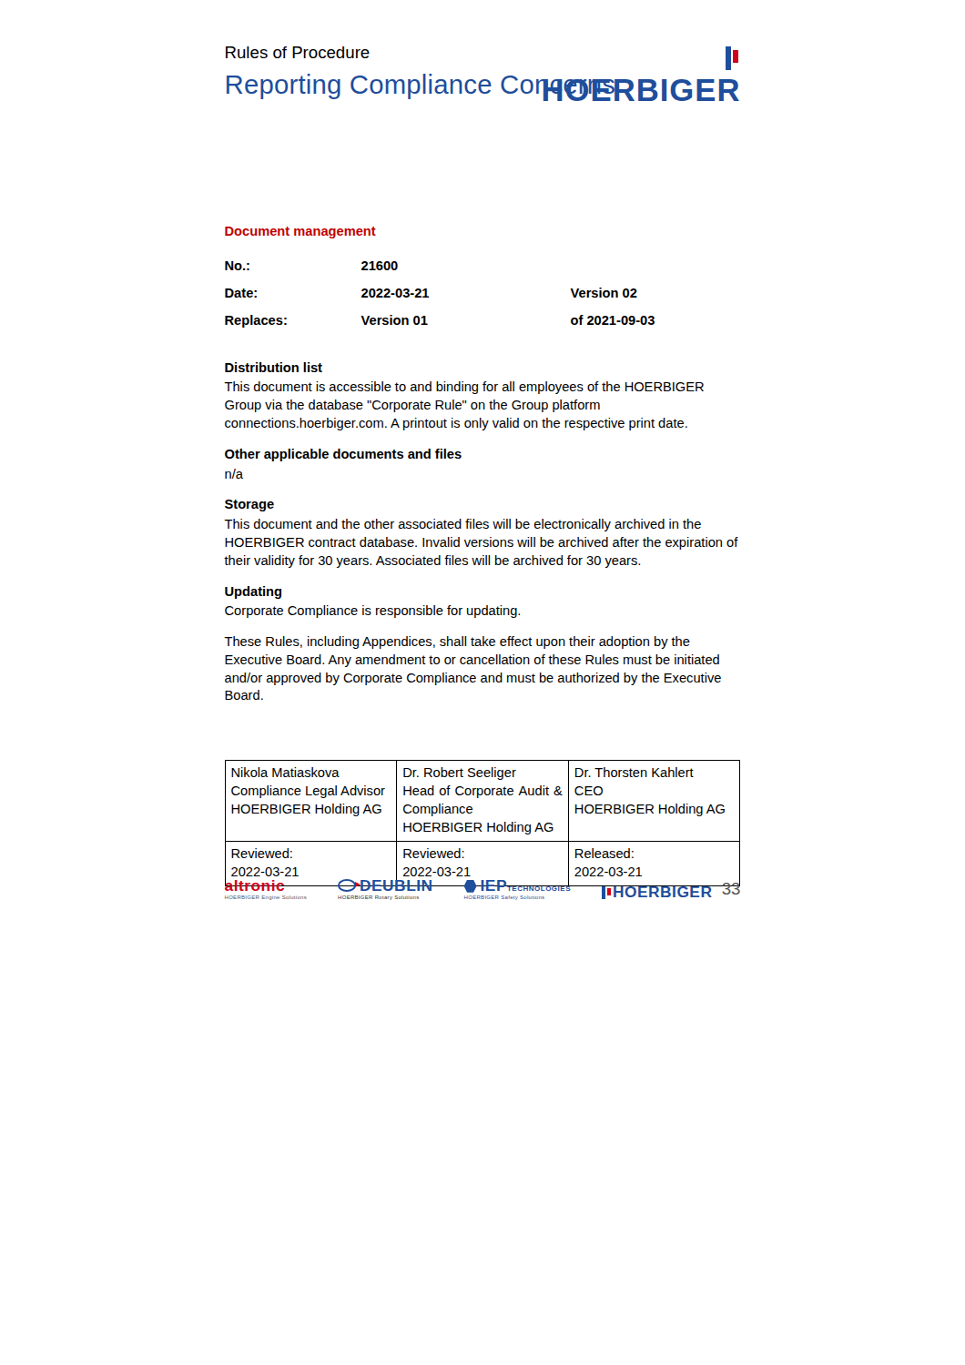Rules of Procedure
Reporting Compliance Concerns
HOERBIGER
Document management
| No.: | 21600 | |
| Date: | 2022-03-21 | Version 02 |
| Replaces: | Version 01 | of 2021-09-03 |
Distribution list
This document is accessible to and binding for all employees of the HOERBIGER Group via the database "Corporate Rule" on the Group platform connections.hoerbiger.com. A printout is only valid on the respective print date.
Other applicable documents and files
n/a
Storage
This document and the other associated files will be electronically archived in the HOERBIGER contract database. Invalid versions will be archived after the expiration of their validity for 30 years. Associated files will be archived for 30 years.
Updating
Corporate Compliance is responsible for updating.
These Rules, including Appendices, shall take effect upon their adoption by the Executive Board. Any amendment to or cancellation of these Rules must be initiated and/or approved by Corporate Compliance and must be authorized by the Executive Board.
| Nikola Matiaskova Compliance Legal Advisor HOERBIGER Holding AG | Dr. Robert Seeliger Head of Corporate Audit & Compliance HOERBIGER Holding AG | Dr. Thorsten Kahlert CEO HOERBIGER Holding AG |
| Reviewed: 2022-03-21 | Reviewed: 2022-03-21 | Released: 2022-03-21 |
altronic
HOERBIGER Engine Solutions
DEUBLIN
HOERBIGER Rotary Solutions
IEPTECHNOLOGIES
HOERBIGER Safety Solutions
HOERBIGER
33